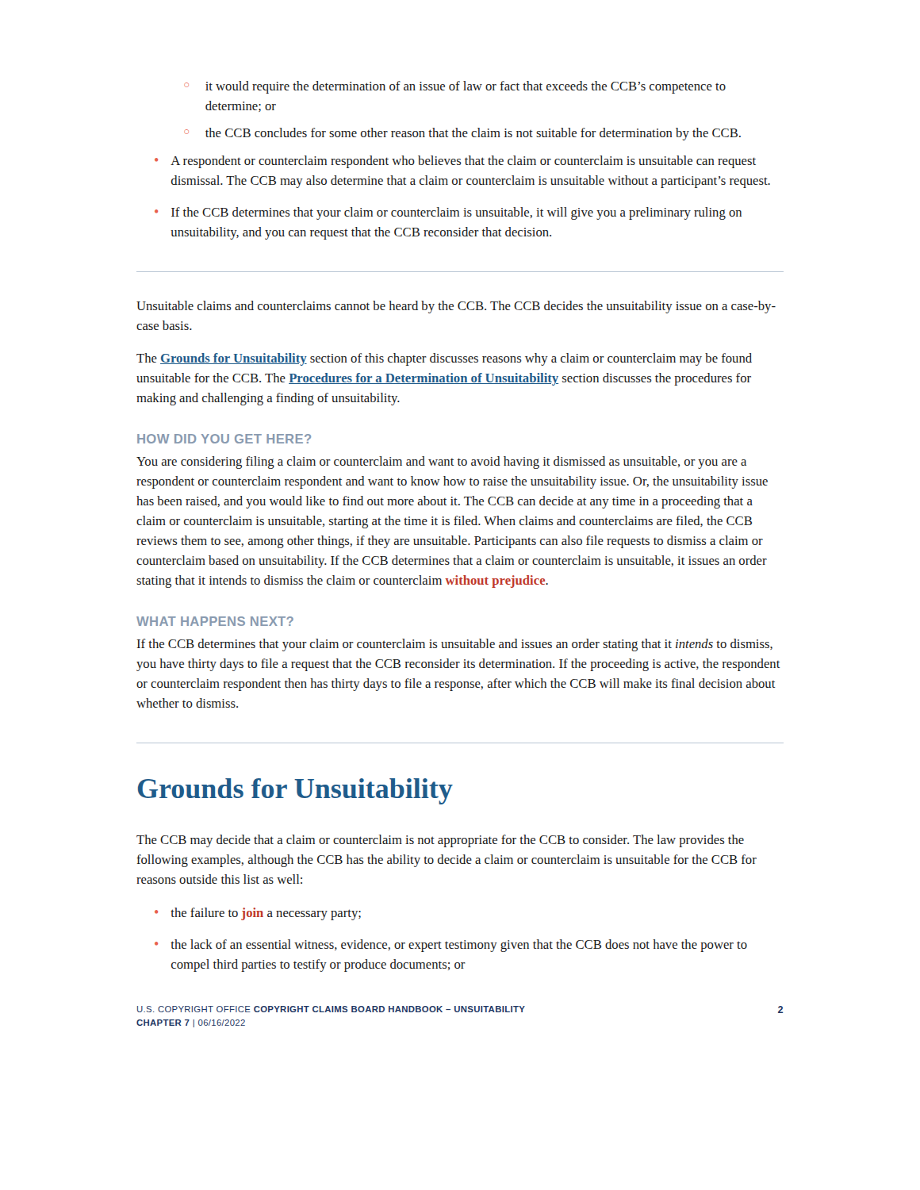it would require the determination of an issue of law or fact that exceeds the CCB’s competence to determine; or
the CCB concludes for some other reason that the claim is not suitable for determination by the CCB.
A respondent or counterclaim respondent who believes that the claim or counterclaim is unsuitable can request dismissal. The CCB may also determine that a claim or counterclaim is unsuitable without a participant’s request.
If the CCB determines that your claim or counterclaim is unsuitable, it will give you a preliminary ruling on unsuitability, and you can request that the CCB reconsider that decision.
Unsuitable claims and counterclaims cannot be heard by the CCB. The CCB decides the unsuitability issue on a case-by-case basis.
The Grounds for Unsuitability section of this chapter discusses reasons why a claim or counterclaim may be found unsuitable for the CCB. The Procedures for a Determination of Unsuitability section discusses the procedures for making and challenging a finding of unsuitability.
HOW DID YOU GET HERE?
You are considering filing a claim or counterclaim and want to avoid having it dismissed as unsuitable, or you are a respondent or counterclaim respondent and want to know how to raise the unsuitability issue. Or, the unsuitability issue has been raised, and you would like to find out more about it. The CCB can decide at any time in a proceeding that a claim or counterclaim is unsuitable, starting at the time it is filed. When claims and counterclaims are filed, the CCB reviews them to see, among other things, if they are unsuitable. Participants can also file requests to dismiss a claim or counterclaim based on unsuitability. If the CCB determines that a claim or counterclaim is unsuitable, it issues an order stating that it intends to dismiss the claim or counterclaim without prejudice.
WHAT HAPPENS NEXT?
If the CCB determines that your claim or counterclaim is unsuitable and issues an order stating that it intends to dismiss, you have thirty days to file a request that the CCB reconsider its determination. If the proceeding is active, the respondent or counterclaim respondent then has thirty days to file a response, after which the CCB will make its final decision about whether to dismiss.
Grounds for Unsuitability
The CCB may decide that a claim or counterclaim is not appropriate for the CCB to consider. The law provides the following examples, although the CCB has the ability to decide a claim or counterclaim is unsuitable for the CCB for reasons outside this list as well:
the failure to join a necessary party;
the lack of an essential witness, evidence, or expert testimony given that the CCB does not have the power to compel third parties to testify or produce documents; or
U.S. COPYRIGHT OFFICE COPYRIGHT CLAIMS BOARD HANDBOOK – UNSUITABILITY
CHAPTER 7 | 06/16/2022
2